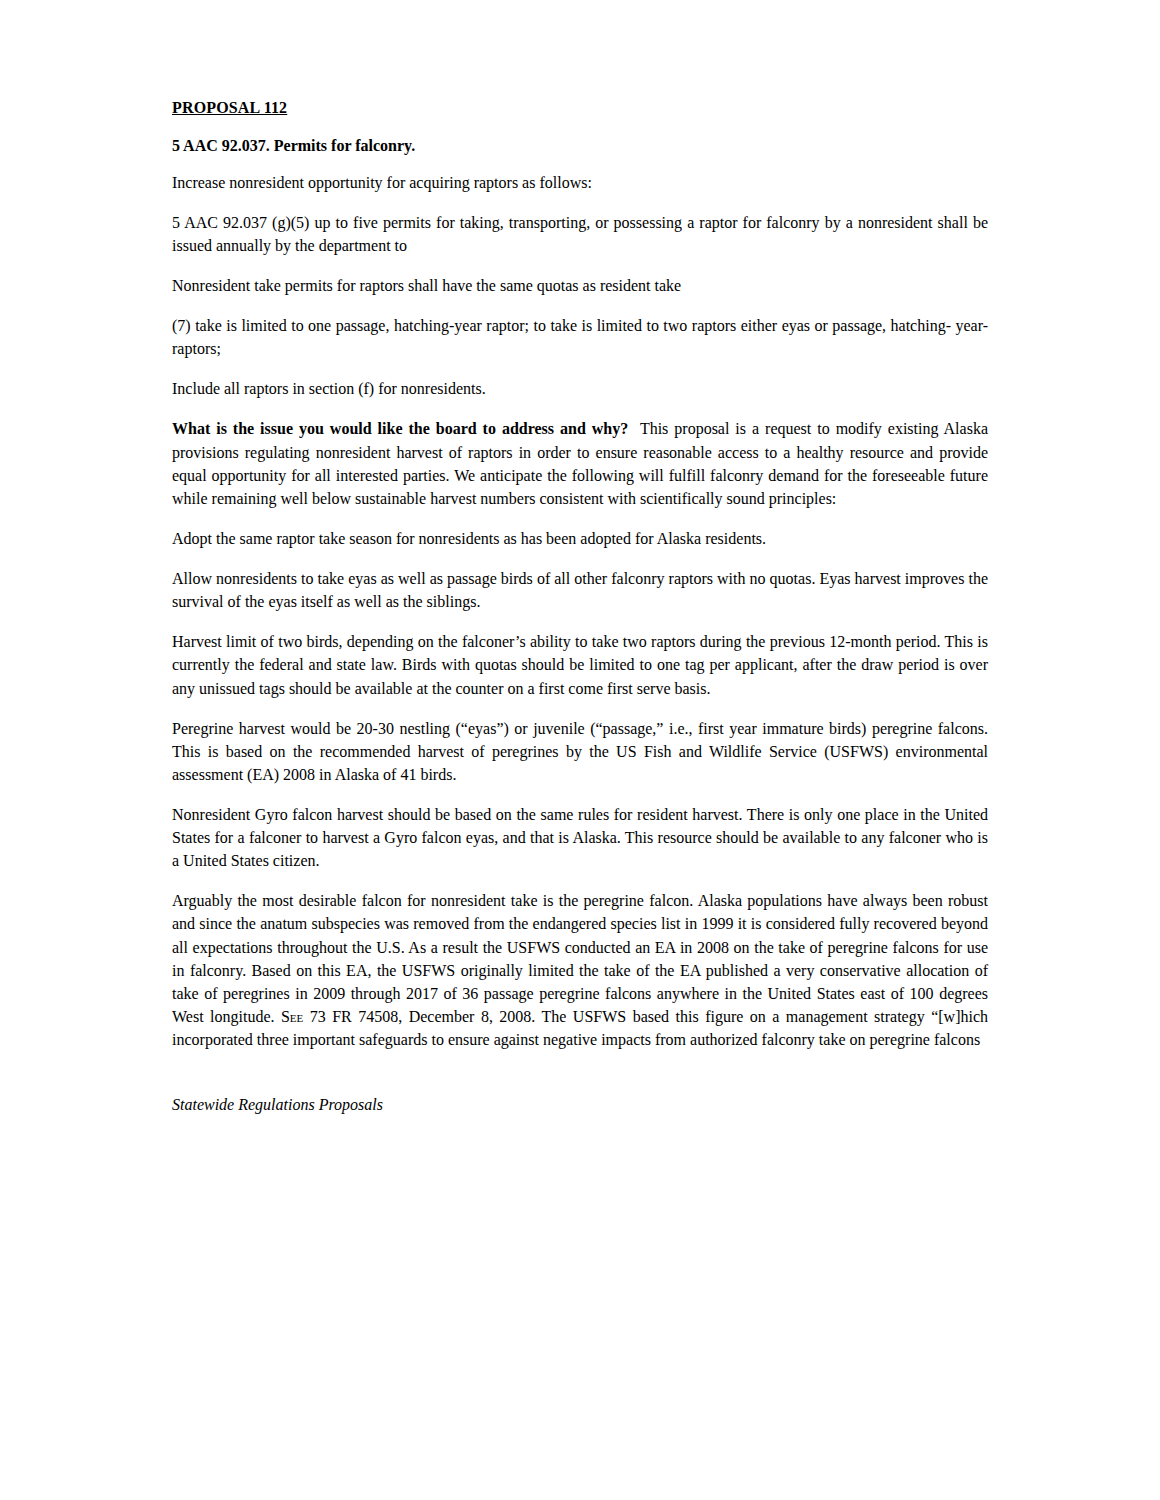PROPOSAL 112
5 AAC 92.037. Permits for falconry.
Increase nonresident opportunity for acquiring raptors as follows:
5 AAC 92.037 (g)(5) up to five permits for taking, transporting, or possessing a raptor for falconry by a nonresident shall be issued annually by the department to
Nonresident take permits for raptors shall have the same quotas as resident take
(7) take is limited to one passage, hatching-year raptor; to take is limited to two raptors either eyas or passage, hatching- year-raptors;
Include all raptors in section (f) for nonresidents.
What is the issue you would like the board to address and why? This proposal is a request to modify existing Alaska provisions regulating nonresident harvest of raptors in order to ensure reasonable access to a healthy resource and provide equal opportunity for all interested parties. We anticipate the following will fulfill falconry demand for the foreseeable future while remaining well below sustainable harvest numbers consistent with scientifically sound principles:
Adopt the same raptor take season for nonresidents as has been adopted for Alaska residents.
Allow nonresidents to take eyas as well as passage birds of all other falconry raptors with no quotas. Eyas harvest improves the survival of the eyas itself as well as the siblings.
Harvest limit of two birds, depending on the falconer’s ability to take two raptors during the previous 12-month period. This is currently the federal and state law. Birds with quotas should be limited to one tag per applicant, after the draw period is over any unissued tags should be available at the counter on a first come first serve basis.
Peregrine harvest would be 20-30 nestling (“eyas”) or juvenile (“passage,” i.e., first year immature birds) peregrine falcons. This is based on the recommended harvest of peregrines by the US Fish and Wildlife Service (USFWS) environmental assessment (EA) 2008 in Alaska of 41 birds.
Nonresident Gyro falcon harvest should be based on the same rules for resident harvest. There is only one place in the United States for a falconer to harvest a Gyro falcon eyas, and that is Alaska. This resource should be available to any falconer who is a United States citizen.
Arguably the most desirable falcon for nonresident take is the peregrine falcon. Alaska populations have always been robust and since the anatum subspecies was removed from the endangered species list in 1999 it is considered fully recovered beyond all expectations throughout the U.S. As a result the USFWS conducted an EA in 2008 on the take of peregrine falcons for use in falconry. Based on this EA, the USFWS originally limited the take of the EA published a very conservative allocation of take of peregrines in 2009 through 2017 of 36 passage peregrine falcons anywhere in the United States east of 100 degrees West longitude. See 73 FR 74508, December 8, 2008. The USFWS based this figure on a management strategy “[w]hich incorporated three important safeguards to ensure against negative impacts from authorized falconry take on peregrine falcons
Statewide Regulations Proposals